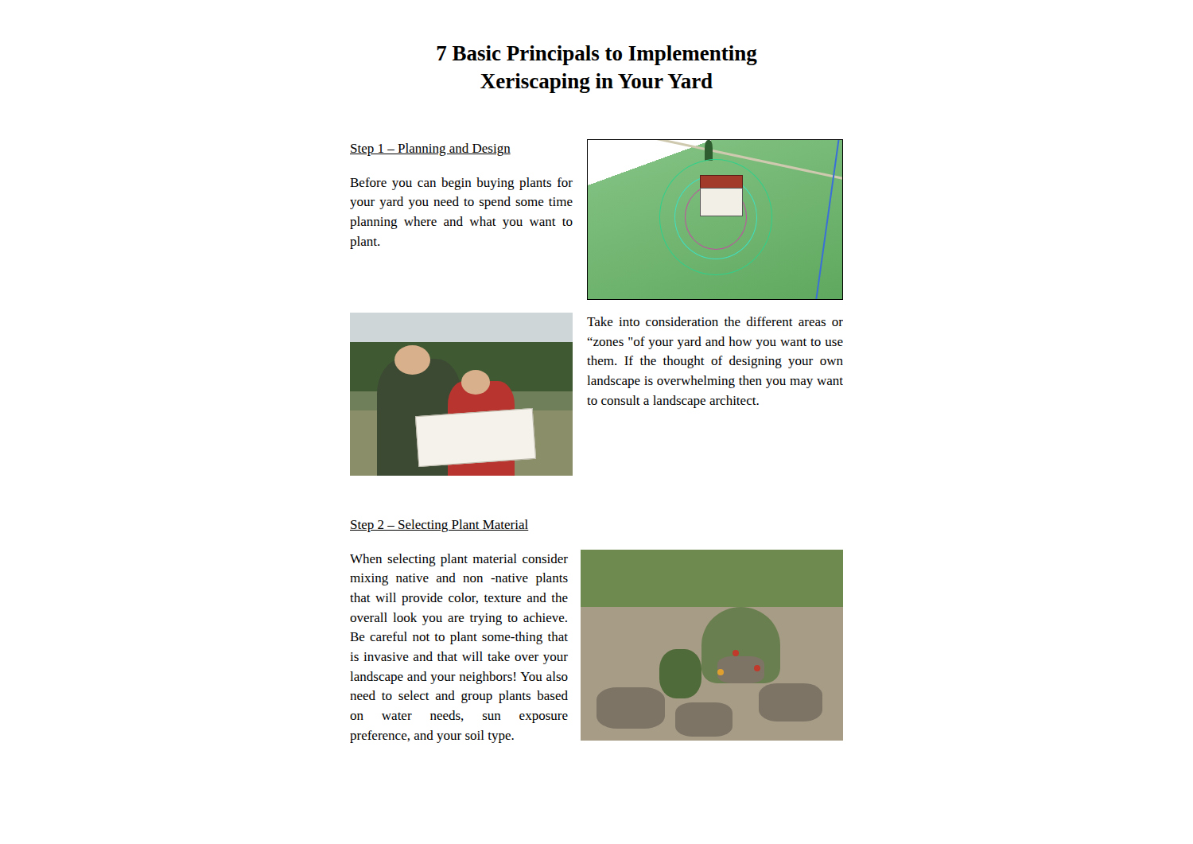7 Basic Principals to Implementing
Xeriscaping in Your Yard
Step 1 – Planning and Design
Before you can begin buying plants for your yard you need to spend some time planning where and what you want to plant.
Take into consideration the different areas or “zones "of your yard and how you want to use them. If the thought of designing your own landscape is overwhelming then you may want to consult a landscape architect.
Step 2 – Selecting Plant Material
When selecting plant material consider mixing native and non -native plants that will provide color, texture and the overall look you are trying to achieve. Be careful not to plant some-thing that is invasive and that will take over your landscape and your neighbors! You also need to select and group plants based on water needs, sun exposure preference, and your soil type.